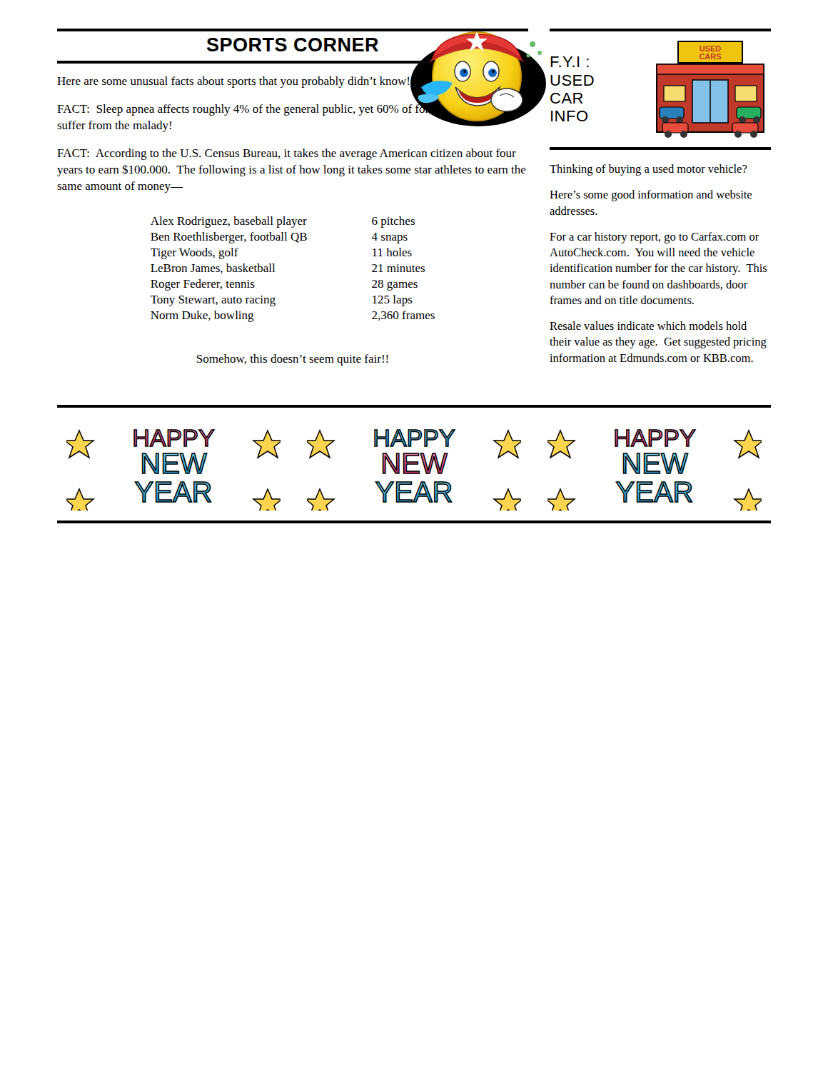SPORTS CORNER
Here are some unusual facts about sports that you probably didn’t know!
FACT: Sleep apnea affects roughly 4% of the general public, yet 60% of former NFL linemen suffer from the malady!
FACT: According to the U.S. Census Bureau, it takes the average American citizen about four years to earn $100.000. The following is a list of how long it takes some star athletes to earn the same amount of money—
| Alex Rodriguez, baseball player | 6 pitches |
| Ben Roethlisberger, football QB | 4 snaps |
| Tiger Woods, golf | 11 holes |
| LeBron James, basketball | 21 minutes |
| Roger Federer, tennis | 28 games |
| Tony Stewart, auto racing | 125 laps |
| Norm Duke, bowling | 2,360 frames |
Somehow, this doesn’t seem quite fair!!
F.Y.I :
USED
CAR
INFO
Thinking of buying a used motor vehicle?
Here’s some good information and website addresses.
For a car history report, go to Carfax.com or AutoCheck.com. You will need the vehicle identification number for the car history. This number can be found on dashboards, door frames and on title documents.
Resale values indicate which models hold their value as they age. Get suggested pricing information at Edmunds.com or KBB.com.